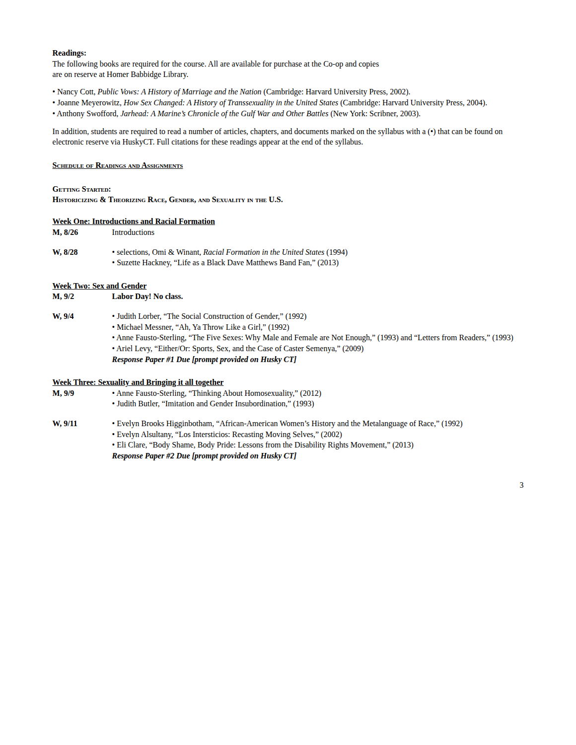Readings:
The following books are required for the course. All are available for purchase at the Co-op and copies
are on reserve at Homer Babbidge Library.
• Nancy Cott, Public Vows: A History of Marriage and the Nation (Cambridge: Harvard University Press, 2002).
• Joanne Meyerowitz, How Sex Changed: A History of Transsexuality in the United States (Cambridge: Harvard University Press, 2004).
• Anthony Swofford, Jarhead: A Marine’s Chronicle of the Gulf War and Other Battles (New York: Scribner, 2003).
In addition, students are required to read a number of articles, chapters, and documents marked on the syllabus with a (•) that can be found on electronic reserve via HuskyCT. Full citations for these readings appear at the end of the syllabus.
Schedule of Readings and Assignments
Getting Started:
Historicizing & Theorizing Race, Gender, and Sexuality in the U.S.
Week One: Introductions and Racial Formation
| M, 8/26 | Introductions |
| W, 8/28 | • selections, Omi & Winant, Racial Formation in the United States (1994) • Suzette Hackney, “Life as a Black Dave Matthews Band Fan,” (2013) |
Week Two: Sex and Gender
| M, 9/2 | Labor Day! No class. |
| W, 9/4 | • Judith Lorber, “The Social Construction of Gender,” (1992) • Michael Messner, “Ah, Ya Throw Like a Girl,” (1992) • Anne Fausto-Sterling, “The Five Sexes: Why Male and Female are Not Enough,” (1993) and “Letters from Readers,” (1993) • Ariel Levy, “Either/Or: Sports, Sex, and the Case of Caster Semenya,” (2009) Response Paper #1 Due [prompt provided on Husky CT] |
Week Three: Sexuality and Bringing it all together
| M, 9/9 | • Anne Fausto-Sterling, “Thinking About Homosexuality,” (2012) • Judith Butler, “Imitation and Gender Insubordination,” (1993) |
| W, 9/11 | • Evelyn Brooks Higginbotham, “African-American Women’s History and the Metalanguage of Race,” (1992) • Evelyn Alsultany, “Los Intersticios: Recasting Moving Selves,” (2002) • Eli Clare, “Body Shame, Body Pride: Lessons from the Disability Rights Movement,” (2013) Response Paper #2 Due [prompt provided on Husky CT] |
3